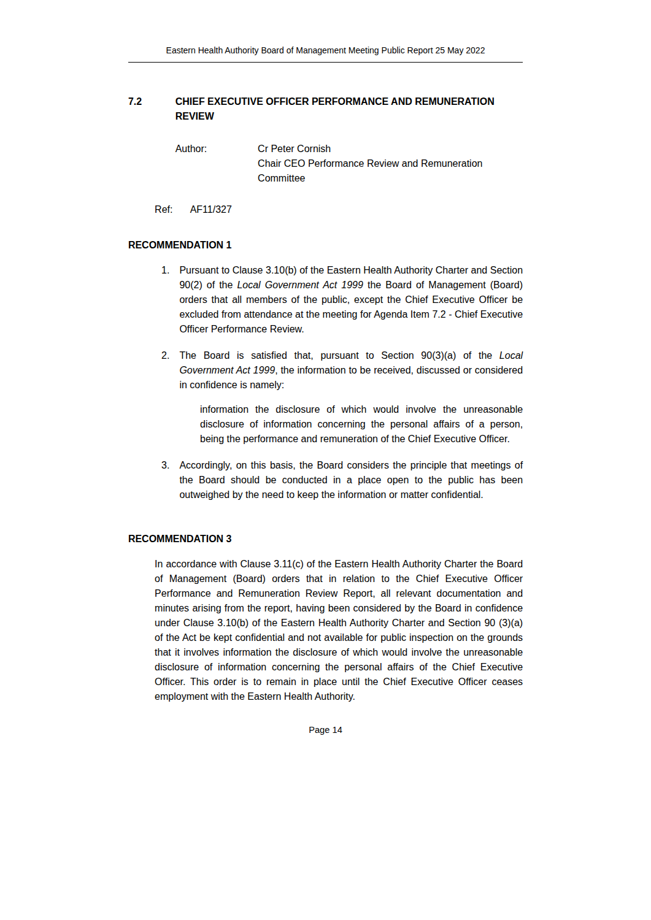Eastern Health Authority Board of Management Meeting Public Report 25 May 2022
7.2
Chief Executive Officer Performance and Remuneration Review
Author:
Cr Peter Cornish
Chair CEO Performance Review and Remuneration Committee
Ref: AF11/327
Recommendation 1
Pursuant to Clause 3.10(b) of the Eastern Health Authority Charter and Section 90(2) of the Local Government Act 1999 the Board of Management (Board) orders that all members of the public, except the Chief Executive Officer be excluded from attendance at the meeting for Agenda Item 7.2 - Chief Executive Officer Performance Review.
The Board is satisfied that, pursuant to Section 90(3)(a) of the Local Government Act 1999, the information to be received, discussed or considered in confidence is namely:
information the disclosure of which would involve the unreasonable disclosure of information concerning the personal affairs of a person, being the performance and remuneration of the Chief Executive Officer.
Accordingly, on this basis, the Board considers the principle that meetings of the Board should be conducted in a place open to the public has been outweighed by the need to keep the information or matter confidential.
Recommendation 3
In accordance with Clause 3.11(c) of the Eastern Health Authority Charter the Board of Management (Board) orders that in relation to the Chief Executive Officer Performance and Remuneration Review Report, all relevant documentation and minutes arising from the report, having been considered by the Board in confidence under Clause 3.10(b) of the Eastern Health Authority Charter and Section 90 (3)(a) of the Act be kept confidential and not available for public inspection on the grounds that it involves information the disclosure of which would involve the unreasonable disclosure of information concerning the personal affairs of the Chief Executive Officer. This order is to remain in place until the Chief Executive Officer ceases employment with the Eastern Health Authority.
Page 14